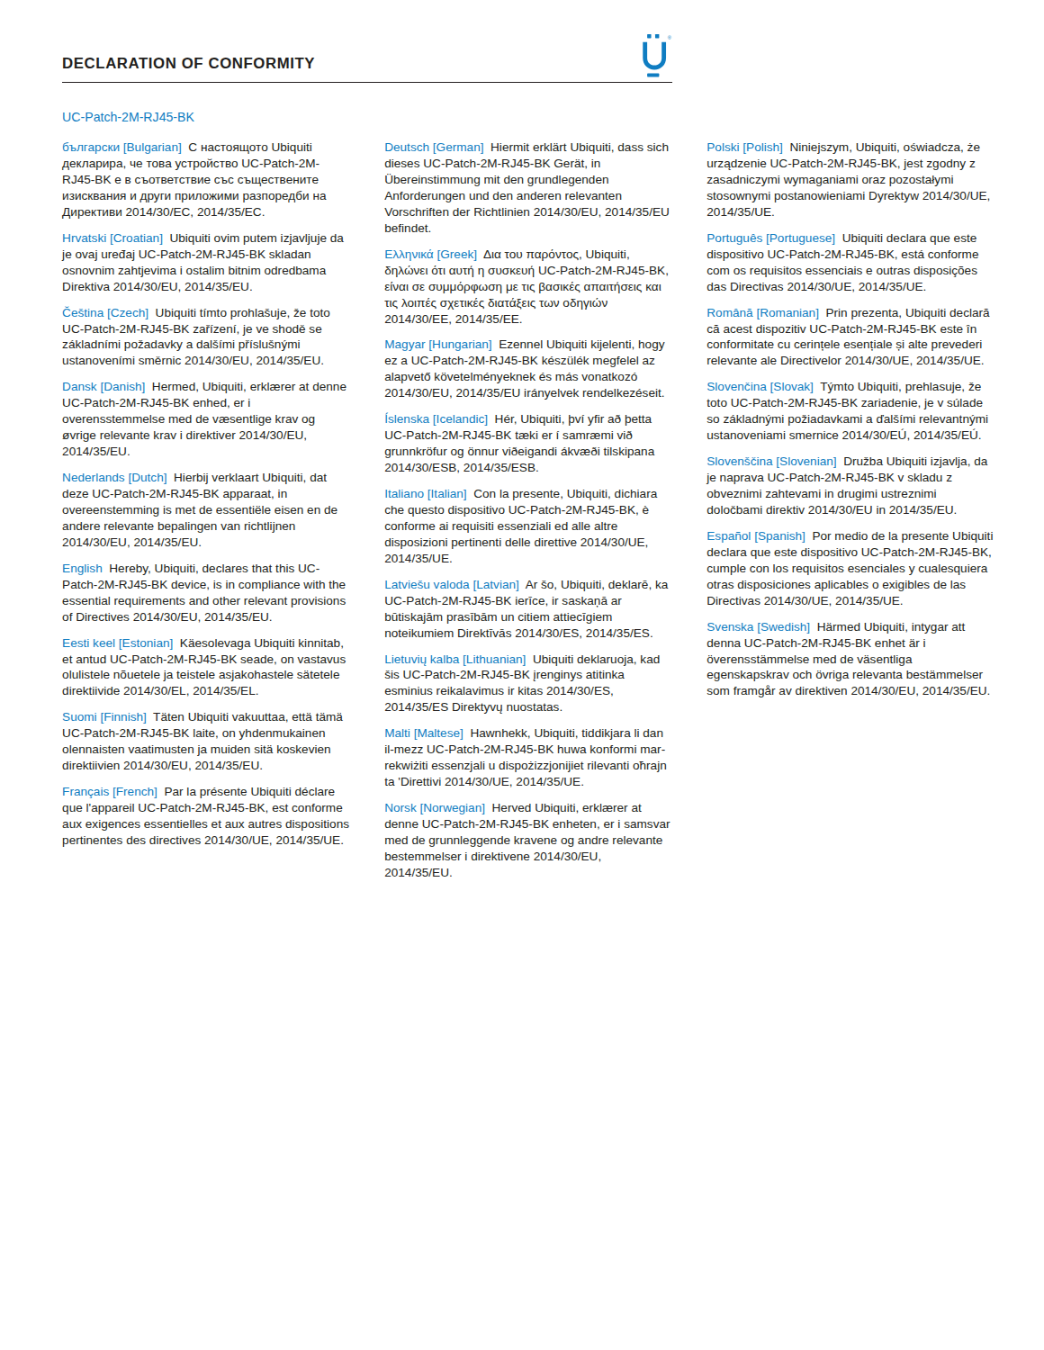®
DECLARATION OF CONFORMITY
UC-Patch-2M-RJ45-BK
български [Bulgarian] С настоящото Ubiquiti декларира, че това устройство UC-Patch-2M-RJ45-BK е в съответствие със съществените изисквания и други приложими разпоредби на Директиви 2014/30/ЕС, 2014/35/ЕС.
Hrvatski [Croatian] Ubiquiti ovim putem izjavljuje da je ovaj uređaj UC-Patch-2M-RJ45-BK skladan osnovnim zahtjevima i ostalim bitnim odredbama Direktiva 2014/30/EU, 2014/35/EU.
Čeština [Czech] Ubiquiti tímto prohlašuje, že toto UC-Patch-2M-RJ45-BK zařízení, je ve shodě se základními požadavky a dalšími příslušnými ustanoveními směrnic 2014/30/EU, 2014/35/EU.
Dansk [Danish] Hermed, Ubiquiti, erklærer at denne UC-Patch-2M-RJ45-BK enhed, er i overensstemmelse med de væsentlige krav og øvrige relevante krav i direktiver 2014/30/EU, 2014/35/EU.
Nederlands [Dutch] Hierbij verklaart Ubiquiti, dat deze UC-Patch-2M-RJ45-BK apparaat, in overeenstemming is met de essentiële eisen en de andere relevante bepalingen van richtlijnen 2014/30/EU, 2014/35/EU.
English Hereby, Ubiquiti, declares that this UC-Patch-2M-RJ45-BK device, is in compliance with the essential requirements and other relevant provisions of Directives 2014/30/EU, 2014/35/EU.
Eesti keel [Estonian] Käesolevaga Ubiquiti kinnitab, et antud UC-Patch-2M-RJ45-BK seade, on vastavus olulistele nõuetele ja teistele asjakohastele sätetele direktiivide 2014/30/EL, 2014/35/EL.
Suomi [Finnish] Täten Ubiquiti vakuuttaa, että tämä UC-Patch-2M-RJ45-BK laite, on yhdenmukainen olennaisten vaatimusten ja muiden sitä koskevien direktiivien 2014/30/EU, 2014/35/EU.
Français [French] Par la présente Ubiquiti déclare que l'appareil UC-Patch-2M-RJ45-BK, est conforme aux exigences essentielles et aux autres dispositions pertinentes des directives 2014/30/UE, 2014/35/UE.
Deutsch [German] Hiermit erklärt Ubiquiti, dass sich dieses UC-Patch-2M-RJ45-BK Gerät, in Übereinstimmung mit den grundlegenden Anforderungen und den anderen relevanten Vorschriften der Richtlinien 2014/30/EU, 2014/35/EU befindet.
Ελληνικά [Greek] Δια του παρόντος, Ubiquiti, δηλώνει ότι αυτή η συσκευή UC-Patch-2M-RJ45-BK, είναι σε συμμόρφωση με τις βασικές απαιτήσεις και τις λοιπές σχετικές διατάξεις των οδηγιών 2014/30/EE, 2014/35/EE.
Magyar [Hungarian] Ezennel Ubiquiti kijelenti, hogy ez a UC-Patch-2M-RJ45-BK készülék megfelel az alapvető követelményeknek és más vonatkozó 2014/30/EU, 2014/35/EU irányelvek rendelkezéseit.
Íslenska [Icelandic] Hér, Ubiquiti, því yfir að þetta UC-Patch-2M-RJ45-BK tæki er í samræmi við grunnkröfur og önnur viðeigandi ákvæði tilskipana 2014/30/ESB, 2014/35/ESB.
Italiano [Italian] Con la presente, Ubiquiti, dichiara che questo dispositivo UC-Patch-2M-RJ45-BK, è conforme ai requisiti essenziali ed alle altre disposizioni pertinenti delle direttive 2014/30/UE, 2014/35/UE.
Latviešu valoda [Latvian] Ar šo, Ubiquiti, deklarē, ka UC-Patch-2M-RJ45-BK ierīce, ir saskaņā ar būtiskajām prasībām un citiem attiecīgiem noteikumiem Direktīvās 2014/30/ES, 2014/35/ES.
Lietuvių kalba [Lithuanian] Ubiquiti deklaruoja, kad šis UC-Patch-2M-RJ45-BK įrenginys atitinka esminius reikalavimus ir kitas 2014/30/ES, 2014/35/ES Direktyvų nuostatas.
Malti [Maltese] Hawnhekk, Ubiquiti, tiddikjara li dan il-mezz UC-Patch-2M-RJ45-BK huwa konformi mar-rekwiżiti essenzjali u dispożizzjonijiet rilevanti oħrajn ta 'Direttivi 2014/30/UE, 2014/35/UE.
Norsk [Norwegian] Herved Ubiquiti, erklærer at denne UC-Patch-2M-RJ45-BK enheten, er i samsvar med de grunnleggende kravene og andre relevante bestemmelser i direktivene 2014/30/EU, 2014/35/EU.
Polski [Polish] Niniejszym, Ubiquiti, oświadcza, że urządzenie UC-Patch-2M-RJ45-BK, jest zgodny z zasadniczymi wymaganiami oraz pozostałymi stosownymi postanowieniami Dyrektyw 2014/30/UE, 2014/35/UE.
Português [Portuguese] Ubiquiti declara que este dispositivo UC-Patch-2M-RJ45-BK, está conforme com os requisitos essenciais e outras disposições das Directivas 2014/30/UE, 2014/35/UE.
Română [Romanian] Prin prezenta, Ubiquiti declară că acest dispozitiv UC-Patch-2M-RJ45-BK este în conformitate cu cerințele esențiale și alte prevederi relevante ale Directivelor 2014/30/UE, 2014/35/UE.
Slovenčina [Slovak] Týmto Ubiquiti, prehlasuje, že toto UC-Patch-2M-RJ45-BK zariadenie, je v súlade so základnými požiadavkami a ďalšími relevantnými ustanoveniami smernice 2014/30/EÚ, 2014/35/EÚ.
Slovenščina [Slovenian] Družba Ubiquiti izjavlja, da je naprava UC-Patch-2M-RJ45-BK v skladu z obveznimi zahtevami in drugimi ustreznimi določbami direktiv 2014/30/EU in 2014/35/EU.
Español [Spanish] Por medio de la presente Ubiquiti declara que este dispositivo UC-Patch-2M-RJ45-BK, cumple con los requisitos esenciales y cualesquiera otras disposiciones aplicables o exigibles de las Directivas 2014/30/UE, 2014/35/UE.
Svenska [Swedish] Härmed Ubiquiti, intygar att denna UC-Patch-2M-RJ45-BK enhet är i överensstämmelse med de väsentliga egenskapskrav och övriga relevanta bestämmelser som framgår av direktiven 2014/30/EU, 2014/35/EU.